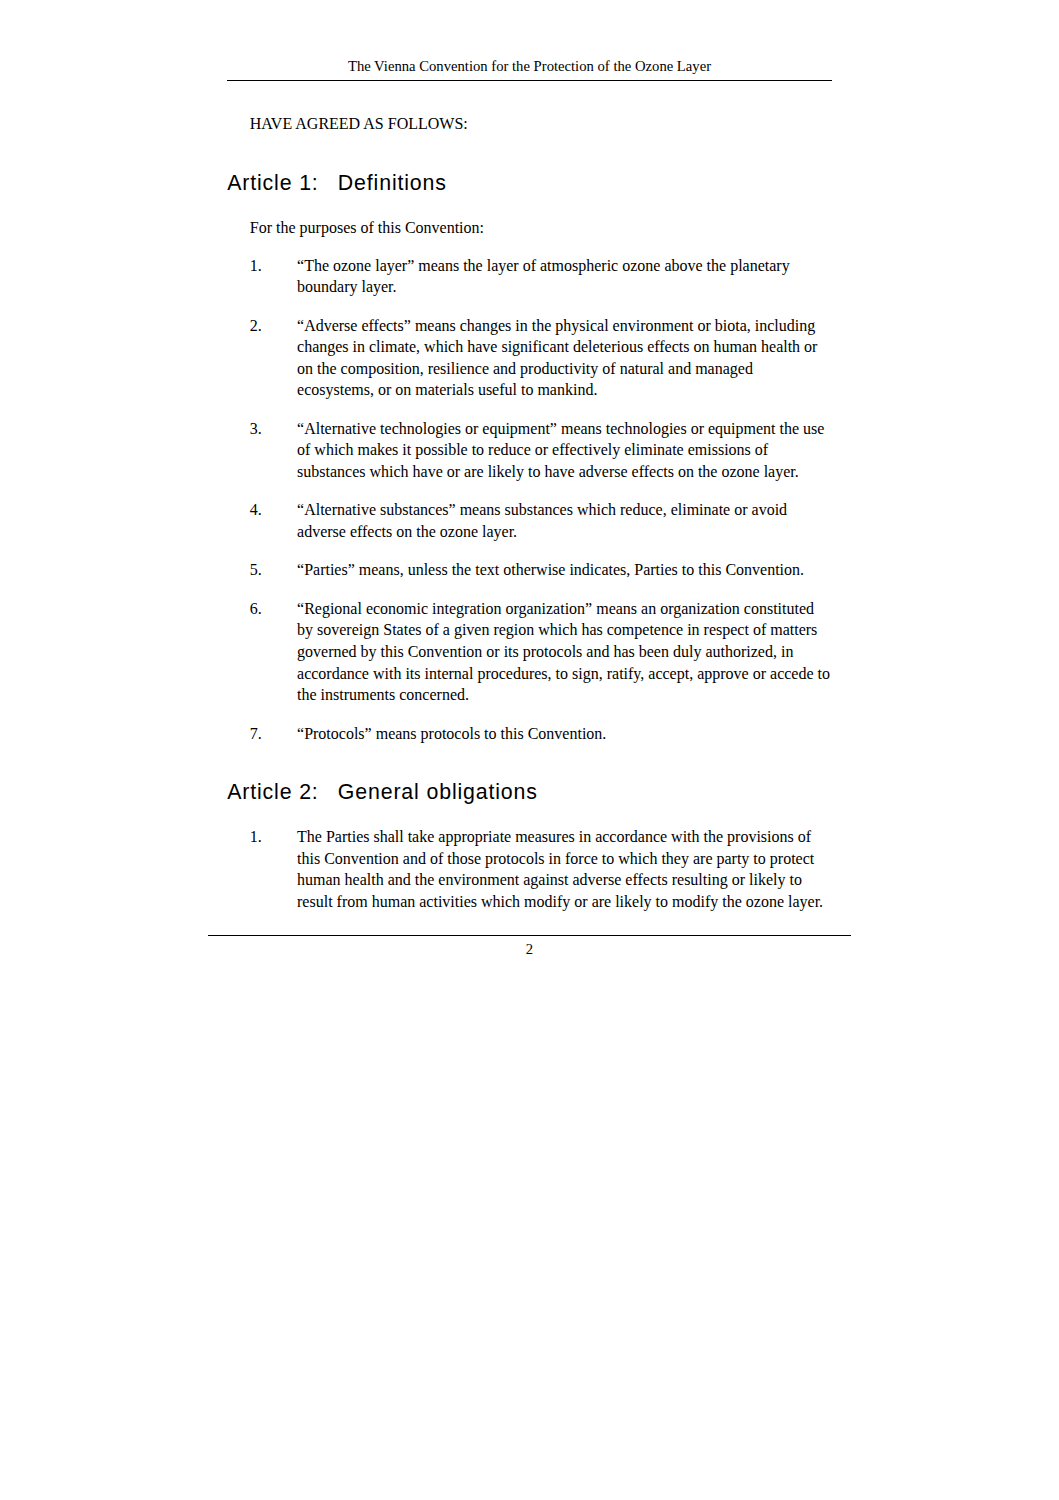The Vienna Convention for the Protection of the Ozone Layer
HAVE AGREED AS FOLLOWS:
Article 1: Definitions
For the purposes of this Convention:
1.“The ozone layer” means the layer of atmospheric ozone above the planetary boundary layer.
2.“Adverse effects” means changes in the physical environment or biota, including changes in climate, which have significant deleterious effects on human health or on the composition, resilience and productivity of natural and managed ecosystems, or on materials useful to mankind.
3.“Alternative technologies or equipment” means technologies or equipment the use of which makes it possible to reduce or effectively eliminate emissions of substances which have or are likely to have adverse effects on the ozone layer.
4.“Alternative substances” means substances which reduce, eliminate or avoid adverse effects on the ozone layer.
5.“Parties” means, unless the text otherwise indicates, Parties to this Convention.
6.“Regional economic integration organization” means an organization constituted by sovereign States of a given region which has competence in respect of matters governed by this Convention or its protocols and has been duly authorized, in accordance with its internal procedures, to sign, ratify, accept, approve or accede to the instruments concerned.
7.“Protocols” means protocols to this Convention.
Article 2: General obligations
1. The Parties shall take appropriate measures in accordance with the provisions of this Convention and of those protocols in force to which they are party to protect human health and the environment against adverse effects resulting or likely to result from human activities which modify or are likely to modify the ozone layer.
2